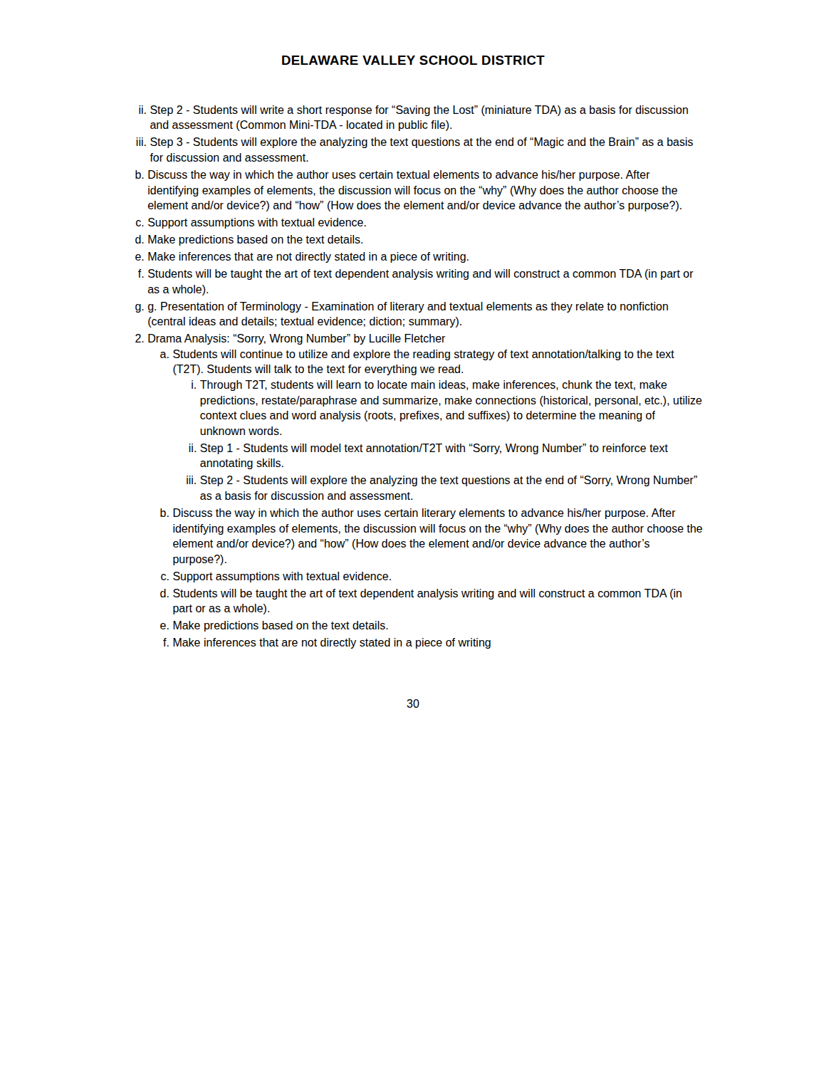DELAWARE VALLEY SCHOOL DISTRICT
Step 2 - Students will write a short response for “Saving the Lost” (miniature TDA) as a basis for discussion and assessment (Common Mini-TDA - located in public file).
Step 3 - Students will explore the analyzing the text questions at the end of “Magic and the Brain” as a basis for discussion and assessment.
Discuss the way in which the author uses certain textual elements to advance his/her purpose. After identifying examples of elements, the discussion will focus on the “why” (Why does the author choose the element and/or device?) and “how” (How does the element and/or device advance the author’s purpose?).
Support assumptions with textual evidence.
Make predictions based on the text details.
Make inferences that are not directly stated in a piece of writing.
Students will be taught the art of text dependent analysis writing and will construct a common TDA (in part or as a whole).
g. Presentation of Terminology - Examination of literary and textual elements as they relate to nonfiction (central ideas and details; textual evidence; diction; summary).
Drama Analysis: “Sorry, Wrong Number” by Lucille Fletcher
Students will continue to utilize and explore the reading strategy of text annotation/talking to the text (T2T). Students will talk to the text for everything we read.
Through T2T, students will learn to locate main ideas, make inferences, chunk the text, make predictions, restate/paraphrase and summarize, make connections (historical, personal, etc.), utilize context clues and word analysis (roots, prefixes, and suffixes) to determine the meaning of unknown words.
Step 1 - Students will model text annotation/T2T with “Sorry, Wrong Number” to reinforce text annotating skills.
Step 2 - Students will explore the analyzing the text questions at the end of “Sorry, Wrong Number” as a basis for discussion and assessment.
Discuss the way in which the author uses certain literary elements to advance his/her purpose. After identifying examples of elements, the discussion will focus on the “why” (Why does the author choose the element and/or device?) and “how” (How does the element and/or device advance the author’s purpose?).
Support assumptions with textual evidence.
Students will be taught the art of text dependent analysis writing and will construct a common TDA (in part or as a whole).
Make predictions based on the text details.
Make inferences that are not directly stated in a piece of writing
30